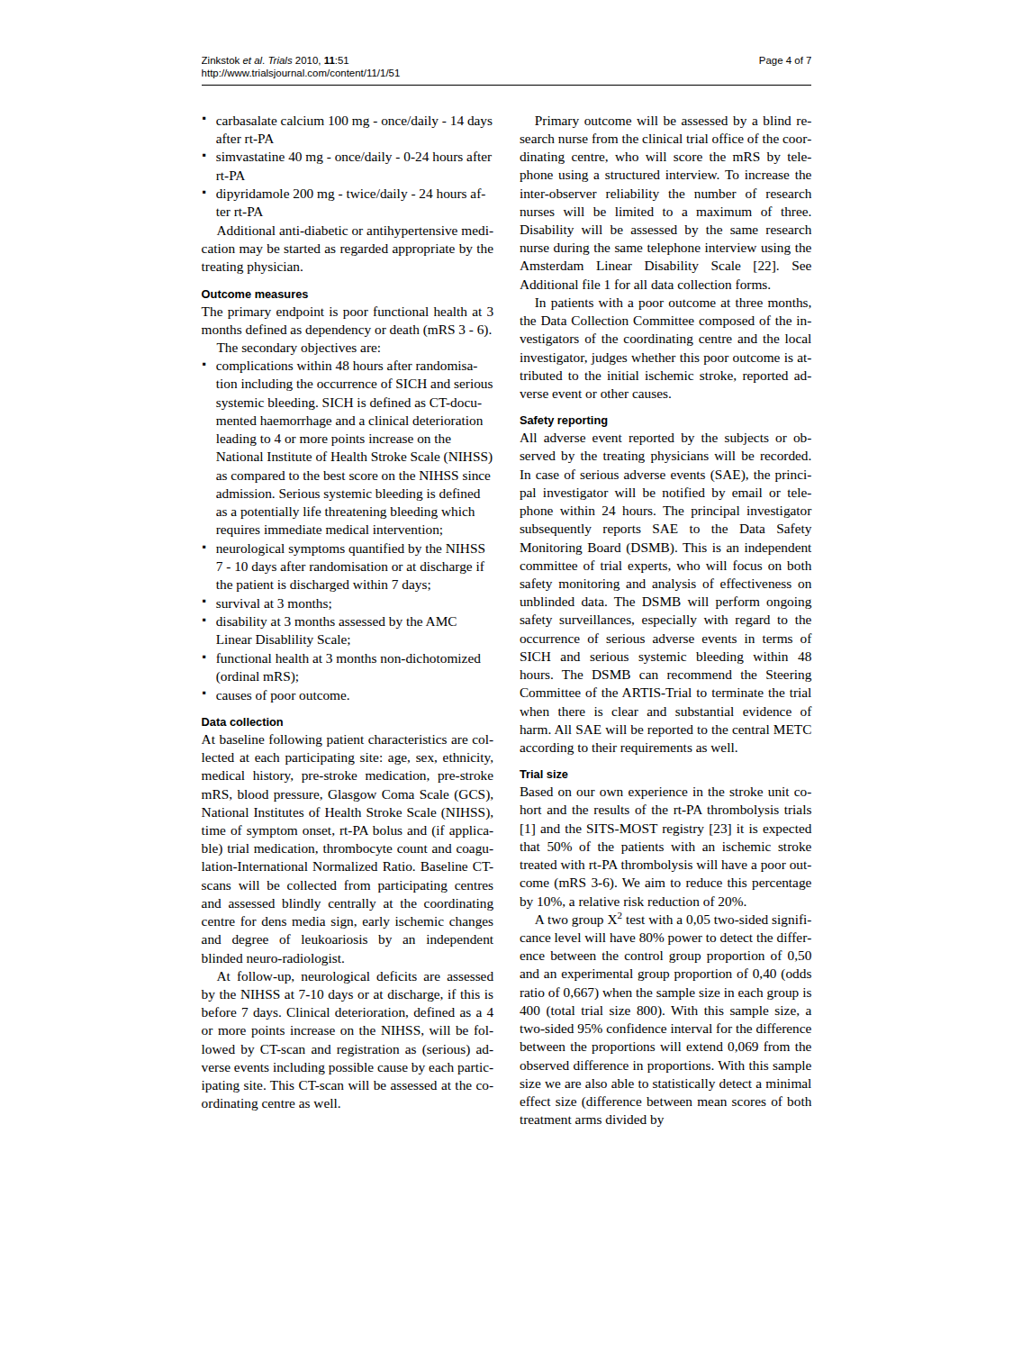Zinkstok et al. Trials 2010, 11:51
http://www.trialsjournal.com/content/11/1/51
Page 4 of 7
carbasalate calcium 100 mg - once/daily - 14 days after rt-PA
simvastatine 40 mg - once/daily - 0-24 hours after rt-PA
dipyridamole 200 mg - twice/daily - 24 hours after rt-PA
Additional anti-diabetic or antihypertensive medication may be started as regarded appropriate by the treating physician.
Outcome measures
The primary endpoint is poor functional health at 3 months defined as dependency or death (mRS 3 - 6).
The secondary objectives are:
complications within 48 hours after randomisation including the occurrence of SICH and serious systemic bleeding. SICH is defined as CT-documented haemorrhage and a clinical deterioration leading to 4 or more points increase on the National Institute of Health Stroke Scale (NIHSS) as compared to the best score on the NIHSS since admission. Serious systemic bleeding is defined as a potentially life threatening bleeding which requires immediate medical intervention;
neurological symptoms quantified by the NIHSS 7 - 10 days after randomisation or at discharge if the patient is discharged within 7 days;
survival at 3 months;
disability at 3 months assessed by the AMC Linear Disablility Scale;
functional health at 3 months non-dichotomized (ordinal mRS);
causes of poor outcome.
Data collection
At baseline following patient characteristics are collected at each participating site: age, sex, ethnicity, medical history, pre-stroke medication, pre-stroke mRS, blood pressure, Glasgow Coma Scale (GCS), National Institutes of Health Stroke Scale (NIHSS), time of symptom onset, rt-PA bolus and (if applicable) trial medication, thrombocyte count and coagulation-International Normalized Ratio. Baseline CT-scans will be collected from participating centres and assessed blindly centrally at the coordinating centre for dens media sign, early ischemic changes and degree of leukoariosis by an independent blinded neuro-radiologist.
At follow-up, neurological deficits are assessed by the NIHSS at 7-10 days or at discharge, if this is before 7 days. Clinical deterioration, defined as a 4 or more points increase on the NIHSS, will be followed by CT-scan and registration as (serious) adverse events including possible cause by each participating site. This CT-scan will be assessed at the coordinating centre as well.
Primary outcome will be assessed by a blind research nurse from the clinical trial office of the coordinating centre, who will score the mRS by telephone using a structured interview. To increase the inter-observer reliability the number of research nurses will be limited to a maximum of three. Disability will be assessed by the same research nurse during the same telephone interview using the Amsterdam Linear Disability Scale [22]. See Additional file 1 for all data collection forms.
In patients with a poor outcome at three months, the Data Collection Committee composed of the investigators of the coordinating centre and the local investigator, judges whether this poor outcome is attributed to the initial ischemic stroke, reported adverse event or other causes.
Safety reporting
All adverse event reported by the subjects or observed by the treating physicians will be recorded. In case of serious adverse events (SAE), the principal investigator will be notified by email or telephone within 24 hours. The principal investigator subsequently reports SAE to the Data Safety Monitoring Board (DSMB). This is an independent committee of trial experts, who will focus on both safety monitoring and analysis of effectiveness on unblinded data. The DSMB will perform ongoing safety surveillances, especially with regard to the occurrence of serious adverse events in terms of SICH and serious systemic bleeding within 48 hours. The DSMB can recommend the Steering Committee of the ARTIS-Trial to terminate the trial when there is clear and substantial evidence of harm. All SAE will be reported to the central METC according to their requirements as well.
Trial size
Based on our own experience in the stroke unit cohort and the results of the rt-PA thrombolysis trials [1] and the SITS-MOST registry [23] it is expected that 50% of the patients with an ischemic stroke treated with rt-PA thrombolysis will have a poor outcome (mRS 3-6). We aim to reduce this percentage by 10%, a relative risk reduction of 20%.
A two group X2 test with a 0,05 two-sided significance level will have 80% power to detect the difference between the control group proportion of 0,50 and an experimental group proportion of 0,40 (odds ratio of 0,667) when the sample size in each group is 400 (total trial size 800). With this sample size, a two-sided 95% confidence interval for the difference between the proportions will extend 0,069 from the observed difference in proportions. With this sample size we are also able to statistically detect a minimal effect size (difference between mean scores of both treatment arms divided by